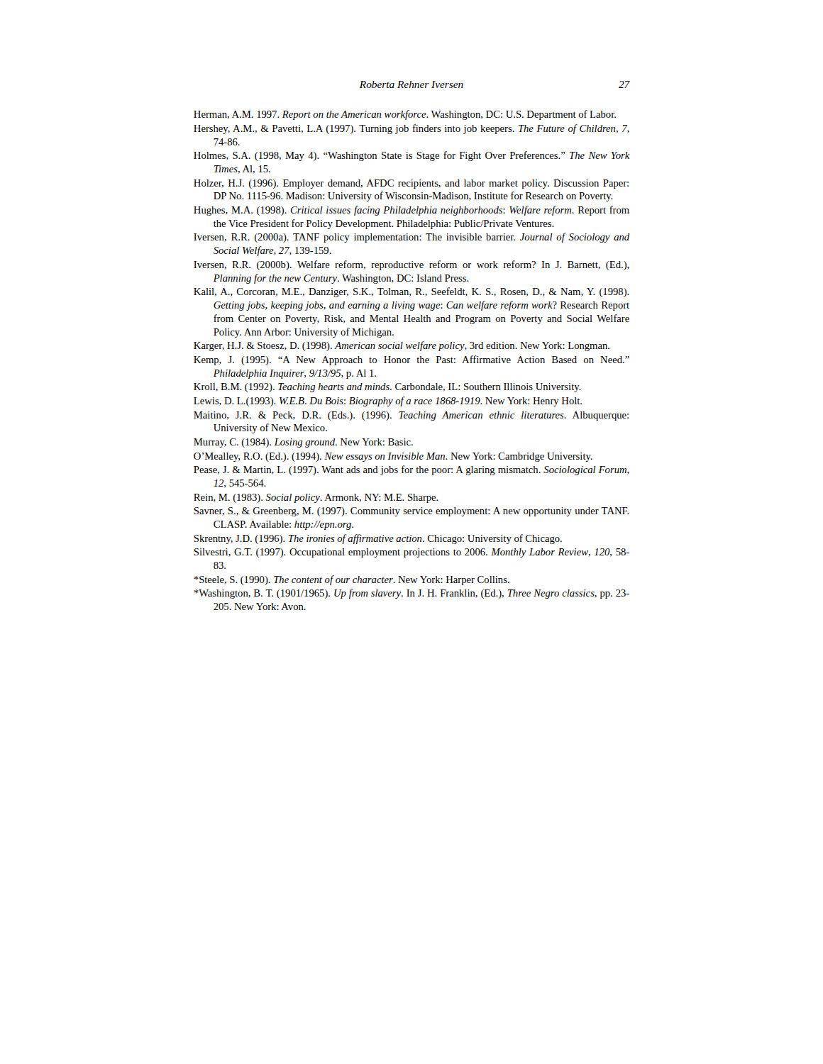Roberta Rehner Iversen27
Herman, A.M. 1997. Report on the American workforce. Washington, DC: U.S. Department of Labor.
Hershey, A.M., & Pavetti, L.A (1997). Turning job finders into job keepers. The Future of Children, 7, 74-86.
Holmes, S.A. (1998, May 4). “Washington State is Stage for Fight Over Preferences.” The New York Times, Al, 15.
Holzer, H.J. (1996). Employer demand, AFDC recipients, and labor market policy. Discussion Paper: DP No. 1115-96. Madison: University of Wisconsin-Madison, Institute for Research on Poverty.
Hughes, M.A. (1998). Critical issues facing Philadelphia neighborhoods: Welfare reform. Report from the Vice President for Policy Development. Philadelphia: Public/Private Ventures.
Iversen, R.R. (2000a). TANF policy implementation: The invisible barrier. Journal of Sociology and Social Welfare, 27, 139-159.
Iversen, R.R. (2000b). Welfare reform, reproductive reform or work reform? In J. Barnett, (Ed.), Planning for the new Century. Washington, DC: Island Press.
Kalil, A., Corcoran, M.E., Danziger, S.K., Tolman, R., Seefeldt, K. S., Rosen, D., & Nam, Y. (1998). Getting jobs, keeping jobs, and earning a living wage: Can welfare reform work? Research Report from Center on Poverty, Risk, and Mental Health and Program on Poverty and Social Welfare Policy. Ann Arbor: University of Michigan.
Karger, H.J. & Stoesz, D. (1998). American social welfare policy, 3rd edition. New York: Longman.
Kemp, J. (1995). “A New Approach to Honor the Past: Affirmative Action Based on Need.” Philadelphia Inquirer, 9/13/95, p. Al 1.
Kroll, B.M. (1992). Teaching hearts and minds. Carbondale, IL: Southern Illinois University.
Lewis, D. L.(1993). W.E.B. Du Bois: Biography of a race 1868-1919. New York: Henry Holt.
Maitino, J.R. & Peck, D.R. (Eds.). (1996). Teaching American ethnic literatures. Albuquerque: University of New Mexico.
Murray, C. (1984). Losing ground. New York: Basic.
O’Mealley, R.O. (Ed.). (1994). New essays on Invisible Man. New York: Cambridge University.
Pease, J. & Martin, L. (1997). Want ads and jobs for the poor: A glaring mismatch. Sociological Forum, 12, 545-564.
Rein, M. (1983). Social policy. Armonk, NY: M.E. Sharpe.
Savner, S., & Greenberg, M. (1997). Community service employment: A new opportunity under TANF. CLASP. Available: http://epn.org.
Skrentny, J.D. (1996). The ironies of affirmative action. Chicago: University of Chicago.
Silvestri, G.T. (1997). Occupational employment projections to 2006. Monthly Labor Review, 120, 58-83.
*Steele, S. (1990). The content of our character. New York: Harper Collins.
*Washington, B. T. (1901/1965). Up from slavery. In J. H. Franklin, (Ed.), Three Negro classics, pp. 23-205. New York: Avon.